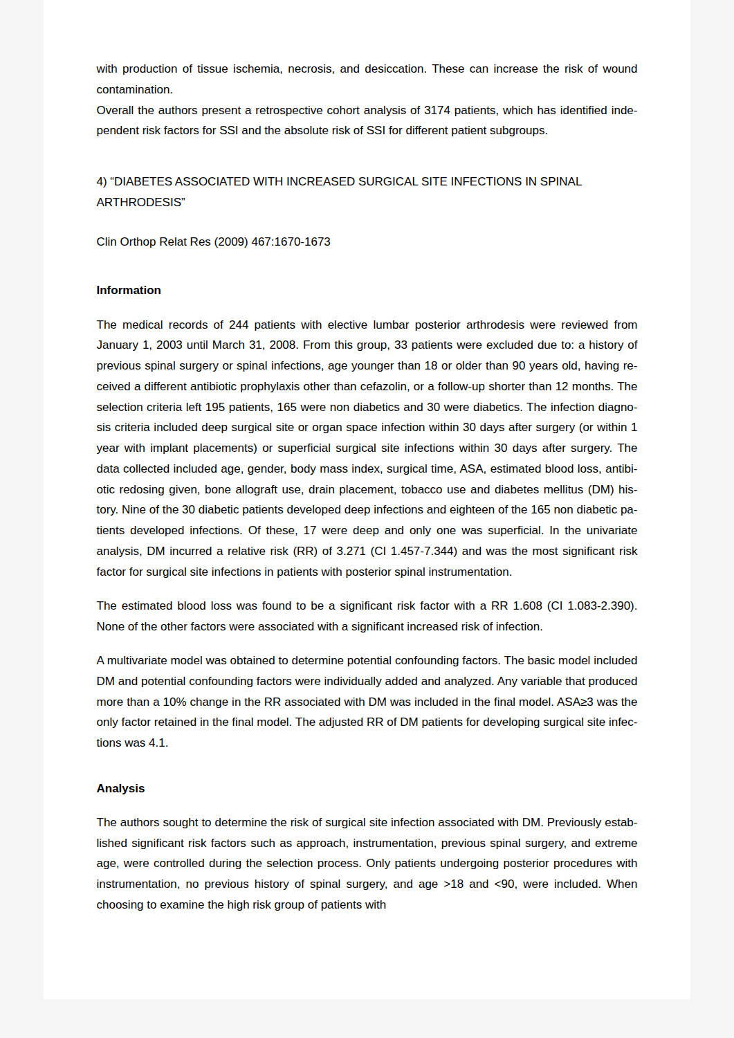with production of tissue ischemia, necrosis, and desiccation. These can increase the risk of wound contamination.
Overall the authors present a retrospective cohort analysis of 3174 patients, which has identified independent risk factors for SSI and the absolute risk of SSI for different patient subgroups.
4) “Diabetes associated with increased surgical site infections in spinal arthrodesis”
Clin Orthop Relat Res (2009) 467:1670-1673
Information
The medical records of 244 patients with elective lumbar posterior arthrodesis were reviewed from January 1, 2003 until March 31, 2008. From this group, 33 patients were excluded due to: a history of previous spinal surgery or spinal infections, age younger than 18 or older than 90 years old, having received a different antibiotic prophylaxis other than cefazolin, or a follow-up shorter than 12 months. The selection criteria left 195 patients, 165 were non diabetics and 30 were diabetics. The infection diagnosis criteria included deep surgical site or organ space infection within 30 days after surgery (or within 1 year with implant placements) or superficial surgical site infections within 30 days after surgery. The data collected included age, gender, body mass index, surgical time, ASA, estimated blood loss, antibiotic redosing given, bone allograft use, drain placement, tobacco use and diabetes mellitus (DM) history. Nine of the 30 diabetic patients developed deep infections and eighteen of the 165 non diabetic patients developed infections. Of these, 17 were deep and only one was superficial. In the univariate analysis, DM incurred a relative risk (RR) of 3.271 (CI 1.457-7.344) and was the most significant risk factor for surgical site infections in patients with posterior spinal instrumentation.
The estimated blood loss was found to be a significant risk factor with a RR 1.608 (CI 1.083-2.390). None of the other factors were associated with a significant increased risk of infection.
A multivariate model was obtained to determine potential confounding factors. The basic model included DM and potential confounding factors were individually added and analyzed. Any variable that produced more than a 10% change in the RR associated with DM was included in the final model. ASA≥3 was the only factor retained in the final model. The adjusted RR of DM patients for developing surgical site infections was 4.1.
Analysis
The authors sought to determine the risk of surgical site infection associated with DM. Previously established significant risk factors such as approach, instrumentation, previous spinal surgery, and extreme age, were controlled during the selection process. Only patients undergoing posterior procedures with instrumentation, no previous history of spinal surgery, and age >18 and <90, were included. When choosing to examine the high risk group of patients with